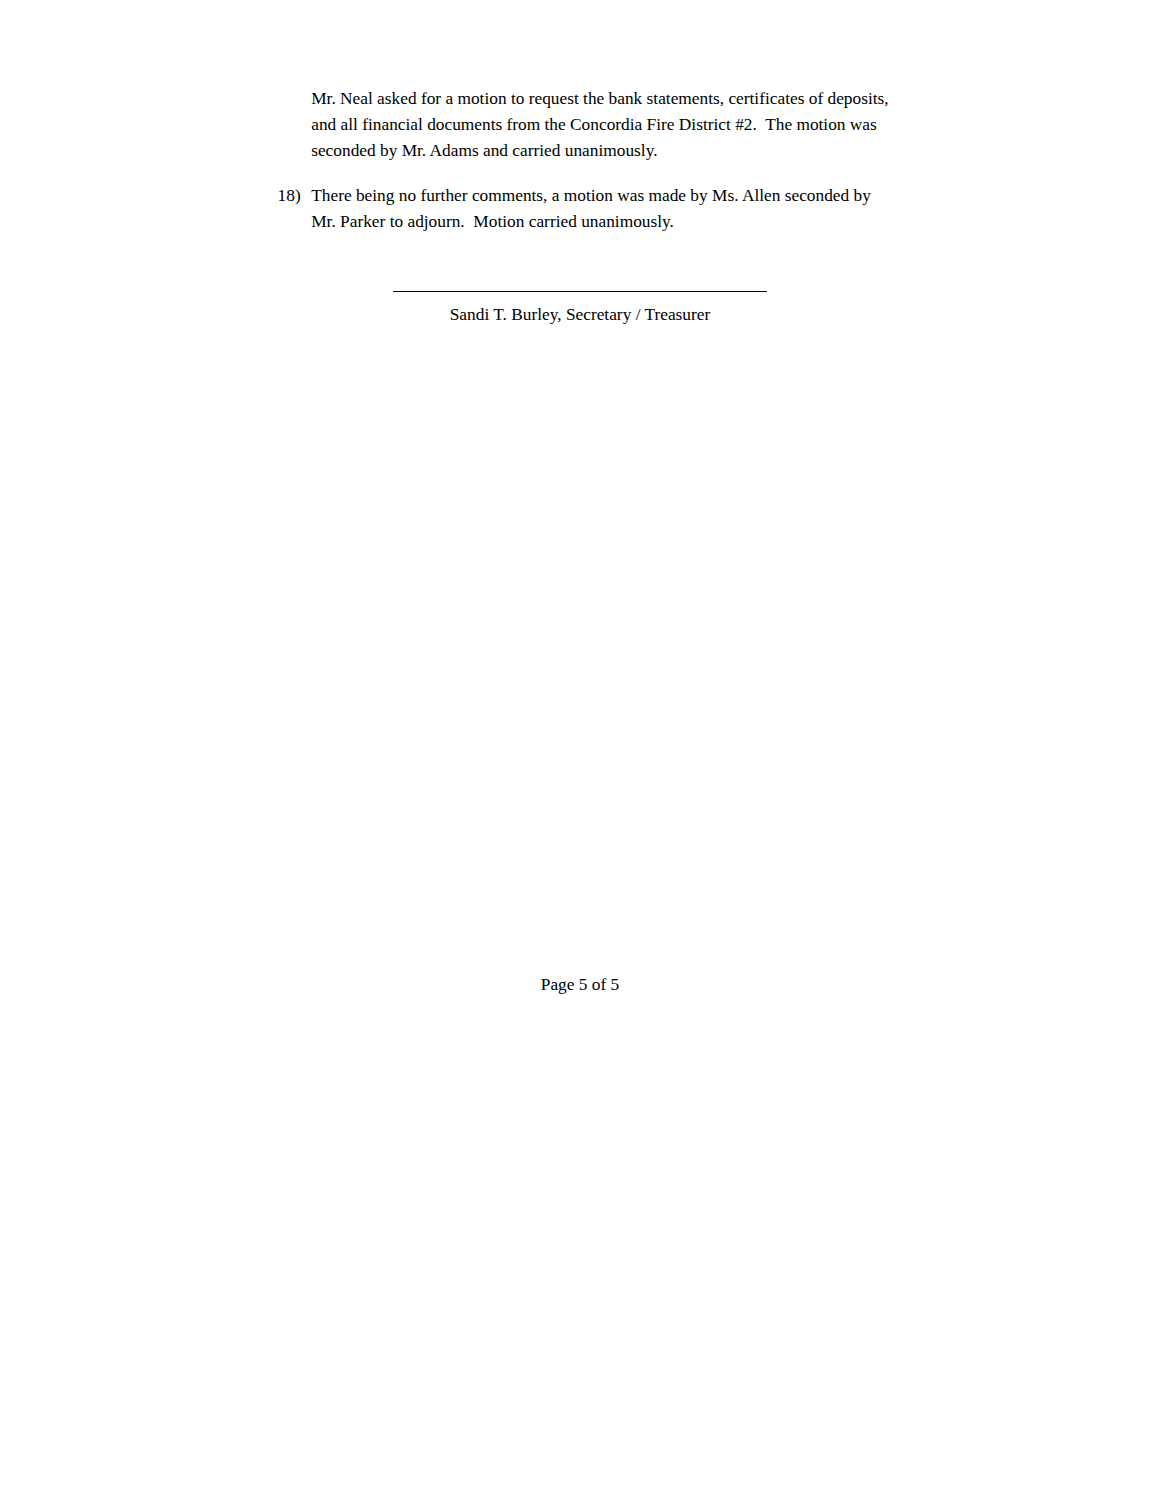Mr. Neal asked for a motion to request the bank statements, certificates of deposits, and all financial documents from the Concordia Fire District #2. The motion was seconded by Mr. Adams and carried unanimously.
18)
There being no further comments, a motion was made by Ms. Allen seconded by Mr. Parker to adjourn. Motion carried unanimously.
Sandi T. Burley, Secretary / Treasurer
Page 5 of 5